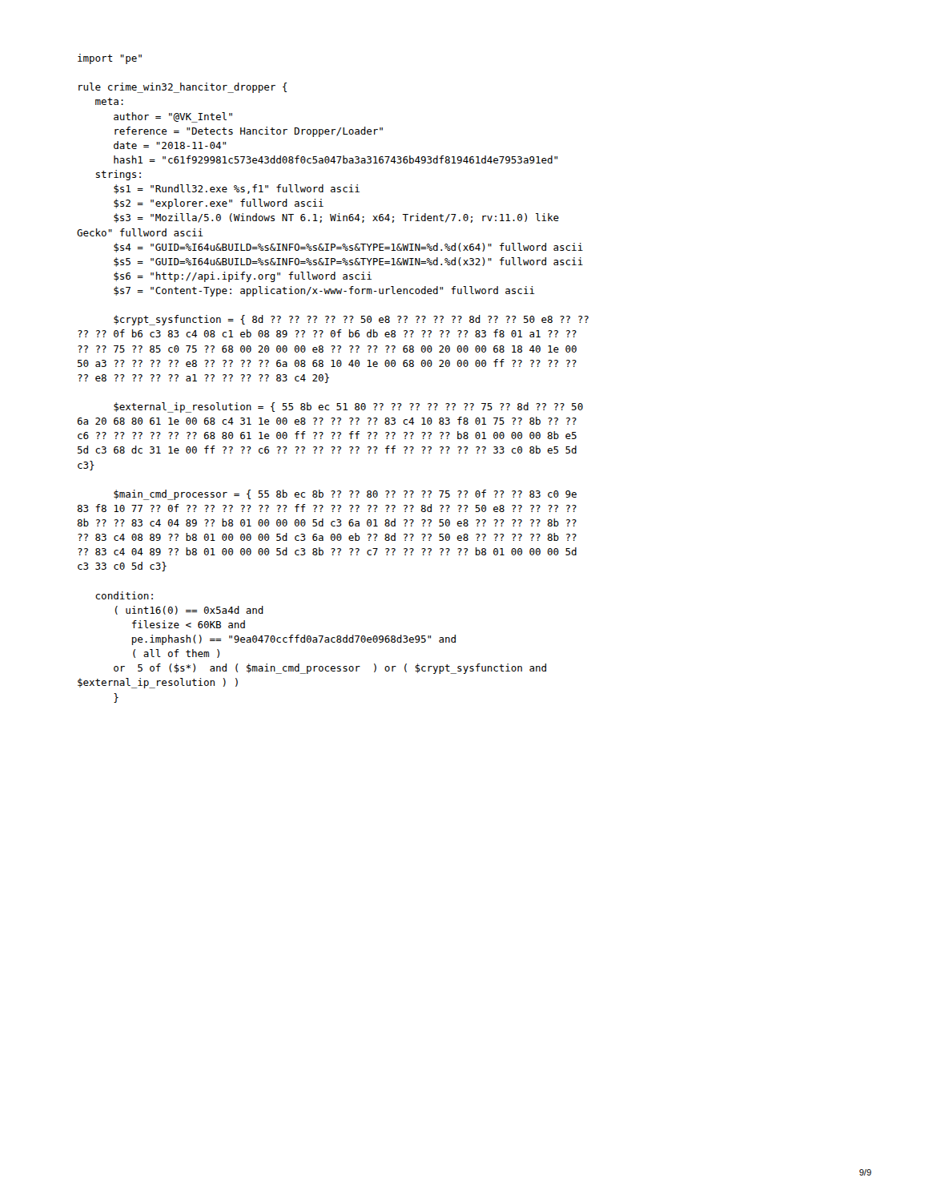import "pe"

rule crime_win32_hancitor_dropper {
   meta:
      author = "@VK_Intel"
      reference = "Detects Hancitor Dropper/Loader"
      date = "2018-11-04"
      hash1 = "c61f929981c573e43dd08f0c5a047ba3a3167436b493df819461d4e7953a91ed"
   strings:
      $s1 = "Rundll32.exe %s,f1" fullword ascii
      $s2 = "explorer.exe" fullword ascii
      $s3 = "Mozilla/5.0 (Windows NT 6.1; Win64; x64; Trident/7.0; rv:11.0) like
Gecko" fullword ascii
      $s4 = "GUID=%I64u&BUILD=%s&INFO=%s&IP=%s&TYPE=1&WIN=%d.%d(x64)" fullword ascii
      $s5 = "GUID=%I64u&BUILD=%s&INFO=%s&IP=%s&TYPE=1&WIN=%d.%d(x32)" fullword ascii
      $s6 = "http://api.ipify.org" fullword ascii
      $s7 = "Content-Type: application/x-www-form-urlencoded" fullword ascii

      $crypt_sysfunction = { 8d ?? ?? ?? ?? ?? 50 e8 ?? ?? ?? ?? 8d ?? ?? 50 e8 ?? ??
?? ?? 0f b6 c3 83 c4 08 c1 eb 08 89 ?? ?? 0f b6 db e8 ?? ?? ?? ?? 83 f8 01 a1 ?? ??
?? ?? 75 ?? 85 c0 75 ?? 68 00 20 00 00 e8 ?? ?? ?? ?? 68 00 20 00 00 68 18 40 1e 00
50 a3 ?? ?? ?? ?? e8 ?? ?? ?? ?? 6a 08 68 10 40 1e 00 68 00 20 00 00 ff ?? ?? ?? ??
?? e8 ?? ?? ?? ?? a1 ?? ?? ?? ?? 83 c4 20}

      $external_ip_resolution = { 55 8b ec 51 80 ?? ?? ?? ?? ?? ?? 75 ?? 8d ?? ?? 50
6a 20 68 80 61 1e 00 68 c4 31 1e 00 e8 ?? ?? ?? ?? 83 c4 10 83 f8 01 75 ?? 8b ?? ??
c6 ?? ?? ?? ?? ?? ?? 68 80 61 1e 00 ff ?? ?? ff ?? ?? ?? ?? ?? b8 01 00 00 00 8b e5
5d c3 68 dc 31 1e 00 ff ?? ?? c6 ?? ?? ?? ?? ?? ?? ff ?? ?? ?? ?? ?? 33 c0 8b e5 5d
c3}

      $main_cmd_processor = { 55 8b ec 8b ?? ?? 80 ?? ?? ?? 75 ?? 0f ?? ?? 83 c0 9e
83 f8 10 77 ?? 0f ?? ?? ?? ?? ?? ?? ff ?? ?? ?? ?? ?? ?? 8d ?? ?? 50 e8 ?? ?? ?? ??
8b ?? ?? 83 c4 04 89 ?? b8 01 00 00 00 5d c3 6a 01 8d ?? ?? 50 e8 ?? ?? ?? ?? 8b ??
?? 83 c4 08 89 ?? b8 01 00 00 00 5d c3 6a 00 eb ?? 8d ?? ?? 50 e8 ?? ?? ?? ?? 8b ??
?? 83 c4 04 89 ?? b8 01 00 00 00 5d c3 8b ?? ?? c7 ?? ?? ?? ?? ?? b8 01 00 00 00 5d
c3 33 c0 5d c3}

   condition:
      ( uint16(0) == 0x5a4d and
         filesize < 60KB and
         pe.imphash() == "9ea0470ccffd0a7ac8dd70e0968d3e95" and
         ( all of them )
      or  5 of ($s*)  and ( $main_cmd_processor  ) or ( $crypt_sysfunction and
$external_ip_resolution ) )
      }
9/9